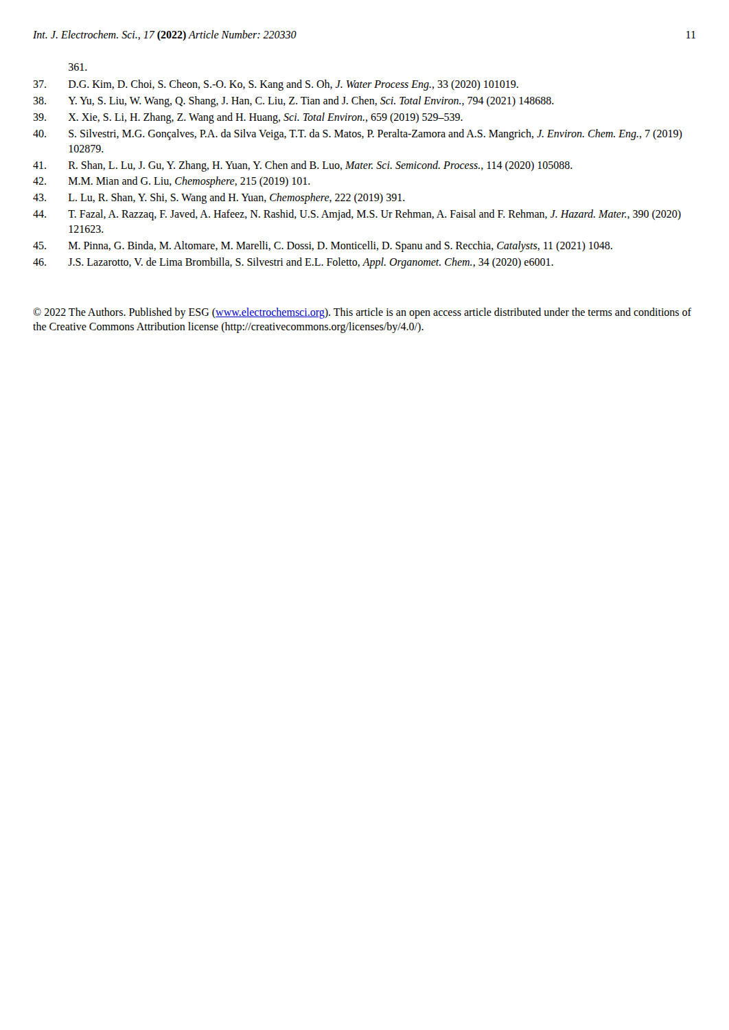Int. J. Electrochem. Sci., 17 (2022) Article Number: 220330 11
361.
37. D.G. Kim, D. Choi, S. Cheon, S.-O. Ko, S. Kang and S. Oh, J. Water Process Eng., 33 (2020) 101019.
38. Y. Yu, S. Liu, W. Wang, Q. Shang, J. Han, C. Liu, Z. Tian and J. Chen, Sci. Total Environ., 794 (2021) 148688.
39. X. Xie, S. Li, H. Zhang, Z. Wang and H. Huang, Sci. Total Environ., 659 (2019) 529–539.
40. S. Silvestri, M.G. Gonçalves, P.A. da Silva Veiga, T.T. da S. Matos, P. Peralta-Zamora and A.S. Mangrich, J. Environ. Chem. Eng., 7 (2019) 102879.
41. R. Shan, L. Lu, J. Gu, Y. Zhang, H. Yuan, Y. Chen and B. Luo, Mater. Sci. Semicond. Process., 114 (2020) 105088.
42. M.M. Mian and G. Liu, Chemosphere, 215 (2019) 101.
43. L. Lu, R. Shan, Y. Shi, S. Wang and H. Yuan, Chemosphere, 222 (2019) 391.
44. T. Fazal, A. Razzaq, F. Javed, A. Hafeez, N. Rashid, U.S. Amjad, M.S. Ur Rehman, A. Faisal and F. Rehman, J. Hazard. Mater., 390 (2020) 121623.
45. M. Pinna, G. Binda, M. Altomare, M. Marelli, C. Dossi, D. Monticelli, D. Spanu and S. Recchia, Catalysts, 11 (2021) 1048.
46. J.S. Lazarotto, V. de Lima Brombilla, S. Silvestri and E.L. Foletto, Appl. Organomet. Chem., 34 (2020) e6001.
© 2022 The Authors. Published by ESG (www.electrochemsci.org). This article is an open access article distributed under the terms and conditions of the Creative Commons Attribution license (http://creativecommons.org/licenses/by/4.0/).